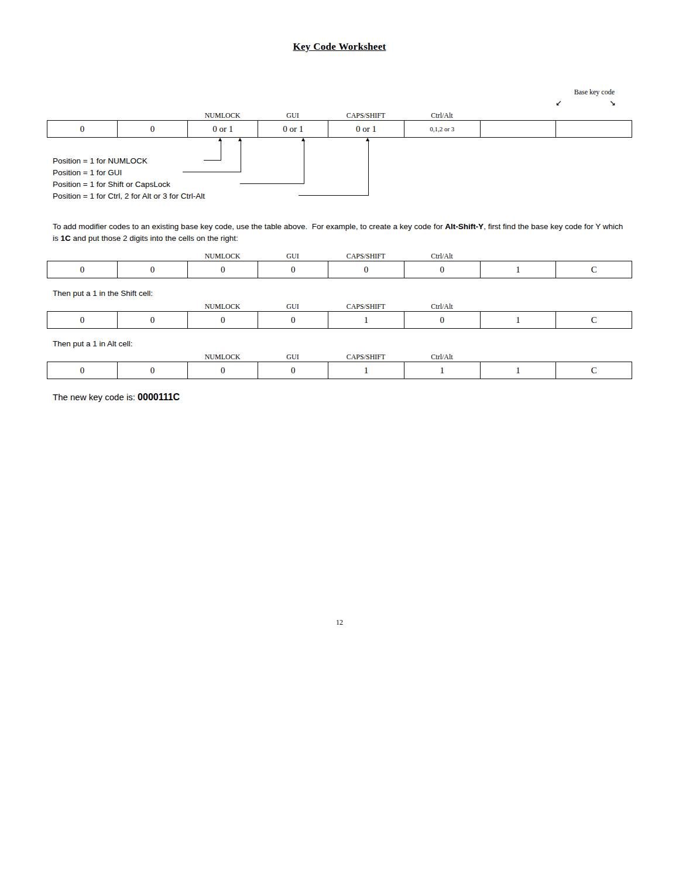Key Code Worksheet
Base key code
↙
↘
NUMLOCK
GUI
CAPS/SHIFT
Ctrl/Alt
| 0 | 0 | 0 or 1 | 0 or 1 | 0 or 1 | 0,1,2 or 3 | | |
▴
▴
▴
▴
Position = 1 for NUMLOCK
Position = 1 for GUI
Position = 1 for Shift or CapsLock
Position = 1 for Ctrl, 2 for Alt or 3 for Ctrl-Alt
To add modifier codes to an existing base key code, use the table above. For example, to create a key code for Alt-Shift-Y, first find the base key code for Y which is 1C and put those 2 digits into the cells on the right:
NUMLOCK
GUI
CAPS/SHIFT
Ctrl/Alt
| 0 | 0 | 0 | 0 | 0 | 0 | 1 | C |
Then put a 1 in the Shift cell:
NUMLOCK
GUI
CAPS/SHIFT
Ctrl/Alt
| 0 | 0 | 0 | 0 | 1 | 0 | 1 | C |
Then put a 1 in Alt cell:
NUMLOCK
GUI
CAPS/SHIFT
Ctrl/Alt
| 0 | 0 | 0 | 0 | 1 | 1 | 1 | C |
The new key code is: 0000111C
12